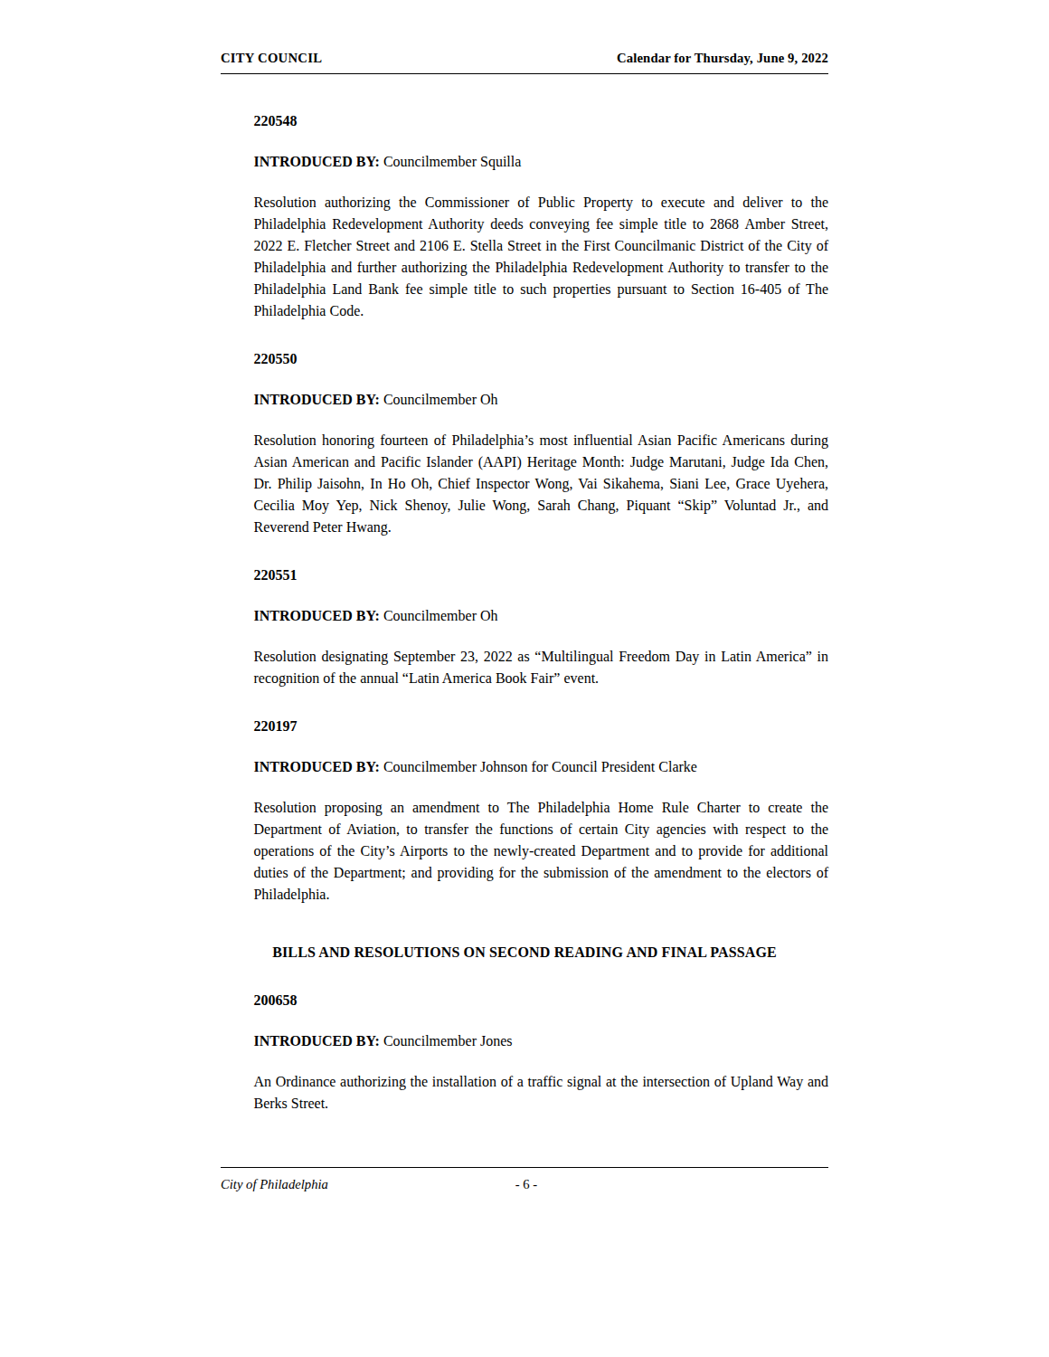CITY COUNCIL
Calendar for Thursday, June 9, 2022
220548
INTRODUCED BY: Councilmember Squilla
Resolution authorizing the Commissioner of Public Property to execute and deliver to the Philadelphia Redevelopment Authority deeds conveying fee simple title to 2868 Amber Street, 2022 E. Fletcher Street and 2106 E. Stella Street in the First Councilmanic District of the City of Philadelphia and further authorizing the Philadelphia Redevelopment Authority to transfer to the Philadelphia Land Bank fee simple title to such properties pursuant to Section 16-405 of The Philadelphia Code.
220550
INTRODUCED BY: Councilmember Oh
Resolution honoring fourteen of Philadelphia’s most influential Asian Pacific Americans during Asian American and Pacific Islander (AAPI) Heritage Month: Judge Marutani, Judge Ida Chen, Dr. Philip Jaisohn, In Ho Oh, Chief Inspector Wong, Vai Sikahema, Siani Lee, Grace Uyehera, Cecilia Moy Yep, Nick Shenoy, Julie Wong, Sarah Chang, Piquant “Skip” Voluntad Jr., and Reverend Peter Hwang.
220551
INTRODUCED BY: Councilmember Oh
Resolution designating September 23, 2022 as “Multilingual Freedom Day in Latin America” in recognition of the annual “Latin America Book Fair” event.
220197
INTRODUCED BY: Councilmember Johnson for Council President Clarke
Resolution proposing an amendment to The Philadelphia Home Rule Charter to create the Department of Aviation, to transfer the functions of certain City agencies with respect to the operations of the City’s Airports to the newly-created Department and to provide for additional duties of the Department; and providing for the submission of the amendment to the electors of Philadelphia.
BILLS AND RESOLUTIONS ON SECOND READING AND FINAL PASSAGE
200658
INTRODUCED BY: Councilmember Jones
An Ordinance authorizing the installation of a traffic signal at the intersection of Upland Way and Berks Street.
City of Philadelphia
- 6 -